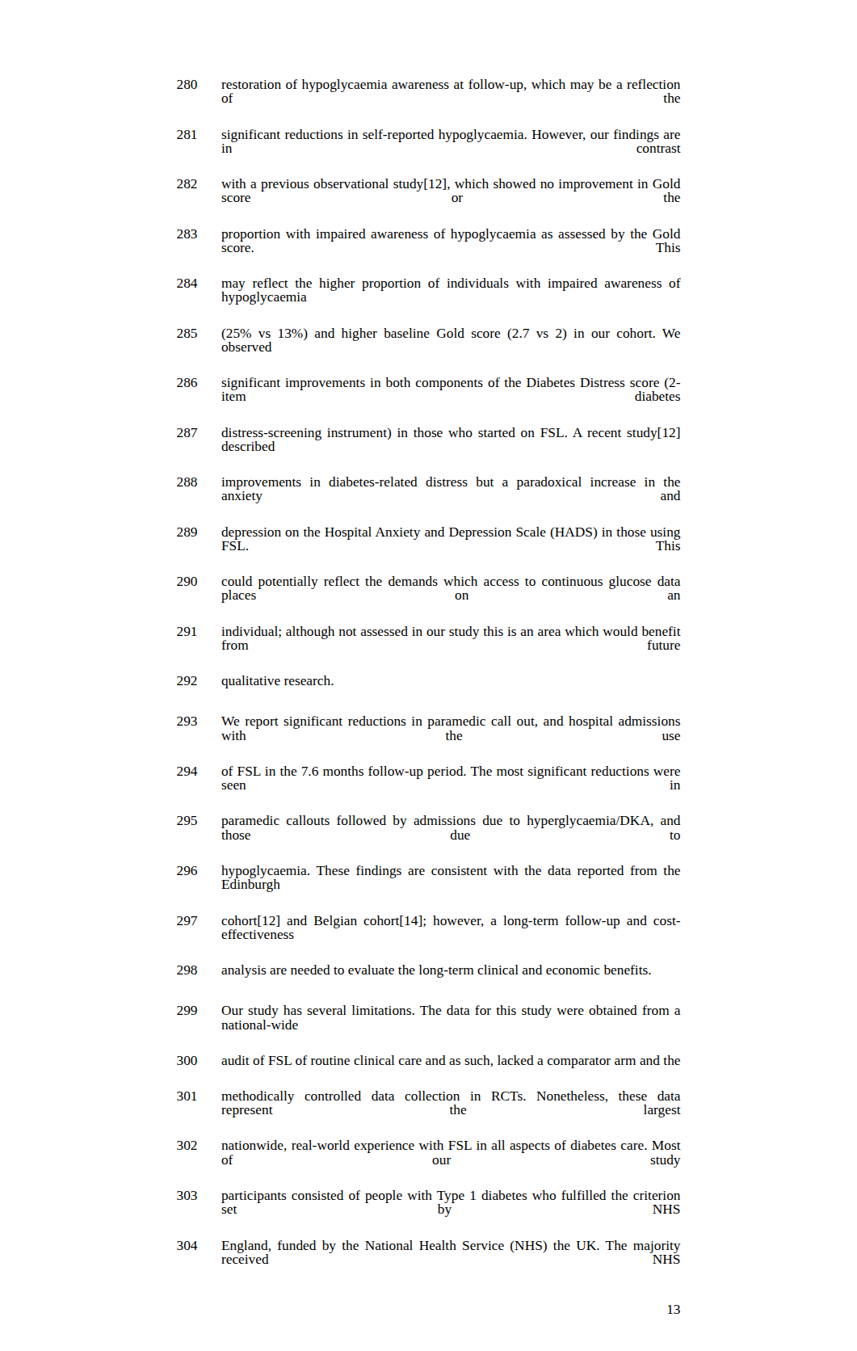restoration of hypoglycaemia awareness at follow-up, which may be a reflection of the significant reductions in self-reported hypoglycaemia. However, our findings are in contrast with a previous observational study[12], which showed no improvement in Gold score or the proportion with impaired awareness of hypoglycaemia as assessed by the Gold score. This may reflect the higher proportion of individuals with impaired awareness of hypoglycaemia (25% vs 13%) and higher baseline Gold score (2.7 vs 2) in our cohort. We observed significant improvements in both components of the Diabetes Distress score (2-item diabetes distress-screening instrument) in those who started on FSL. A recent study[12] described improvements in diabetes-related distress but a paradoxical increase in the anxiety and depression on the Hospital Anxiety and Depression Scale (HADS) in those using FSL. This could potentially reflect the demands which access to continuous glucose data places on an individual; although not assessed in our study this is an area which would benefit from future qualitative research.
We report significant reductions in paramedic call out, and hospital admissions with the use of FSL in the 7.6 months follow-up period. The most significant reductions were seen in paramedic callouts followed by admissions due to hyperglycaemia/DKA, and those due to hypoglycaemia. These findings are consistent with the data reported from the Edinburgh cohort[12] and Belgian cohort[14]; however, a long-term follow-up and cost-effectiveness analysis are needed to evaluate the long-term clinical and economic benefits.
Our study has several limitations. The data for this study were obtained from a national-wide audit of FSL of routine clinical care and as such, lacked a comparator arm and the methodically controlled data collection in RCTs. Nonetheless, these data represent the largest nationwide, real-world experience with FSL in all aspects of diabetes care. Most of our study participants consisted of people with Type 1 diabetes who fulfilled the criterion set by NHS England, funded by the National Health Service (NHS) the UK. The majority received NHS
13